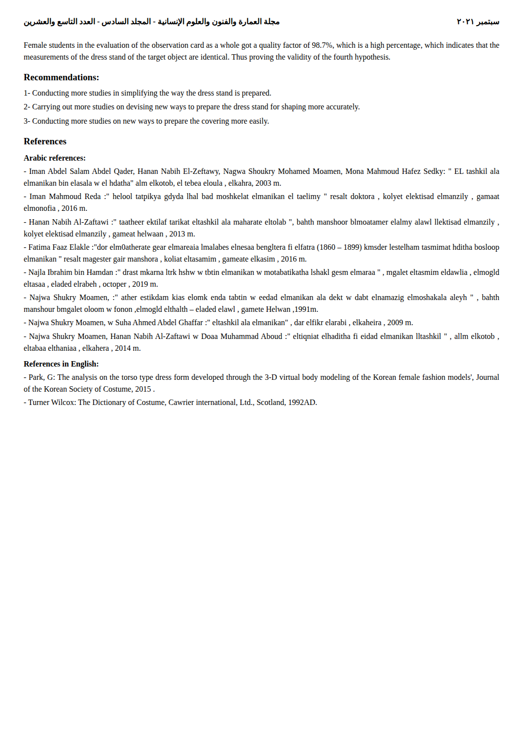سبتمبر ٢٠٢١ مجلة العمارة والفنون والعلوم الإنسانية - المجلد السادس - العدد التاسع والعشرين
Female students in the evaluation of the observation card as a whole got a quality factor of 98.7%, which is a high percentage, which indicates that the measurements of the dress stand of the target object are identical. Thus proving the validity of the fourth hypothesis.
Recommendations:
1- Conducting more studies in simplifying the way the dress stand is prepared.
2- Carrying out more studies on devising new ways to prepare the dress stand for shaping more accurately.
3- Conducting more studies on new ways to prepare the covering more easily.
References
Arabic references:
- Iman Abdel Salam Abdel Qader, Hanan Nabih El-Zeftawy, Nagwa Shoukry Mohamed Moamen, Mona Mahmoud Hafez Sedky: " EL tashkil ala elmanikan bin elasala w el hdatha" alm elkotob, el tebea eloula , elkahra, 2003 m.
- Iman Mahmoud Reda :" helool tatpikya gdyda lhal bad moshkelat elmanikan el taelimy " resalt doktora , kolyet elektisad elmanzily , gamaat elmonofia , 2016 m.
- Hanan Nabih Al-Zaftawi :" taatheer ektilaf tarikat eltashkil ala maharate eltolab ", bahth manshoor blmoatamer elalmy alawl llektisad elmanzily , kolyet elektisad elmanzily , gameat helwaan , 2013 m.
- Fatima Faaz Elakle :"dor elm0atherate gear elmareaia lmalabes elnesaa bengltera fi elfatra (1860 – 1899) kmsder lestelham tasmimat hditha bosloop elmanikan " resalt magester gair manshora , koliat eltasamim , gameate elkasim , 2016 m.
- Najla Ibrahim bin Hamdan :" drast mkarna ltrk hshw w tbtin elmanikan w motabatikatha lshakl gesm elmaraa " , mgalet eltasmim eldawlia , elmogld eltasaa , eladed elrabeh , octoper , 2019 m.
- Najwa Shukry Moamen, :" ather estikdam kias elomk enda tabtin w eedad elmanikan ala dekt w dabt elnamazig elmoshakala aleyh " , bahth manshour bmgalet oloom w fonon ,elmogld elthalth – eladed elawl , gamete Helwan ,1991m.
- Najwa Shukry Moamen, w Suha Ahmed Abdel Ghaffar :" eltashkil ala elmanikan" , dar elfikr elarabi , elkaheira , 2009 m.
- Najwa Shukry Moamen, Hanan Nabih Al-Zaftawi w Doaa Muhammad Aboud :" eltiqniat elhaditha fi eidad elmanikan lltashkil " , allm elkotob , eltabaa elthaniaa , elkahera , 2014 m.
References in English:
- Park, G: The analysis on the torso type dress form developed through the 3-D virtual body modeling of the Korean female fashion models', Journal of the Korean Society of Costume, 2015 .
- Turner Wilcox: The Dictionary of Costume, Cawrier international, Ltd., Scotland, 1992AD.